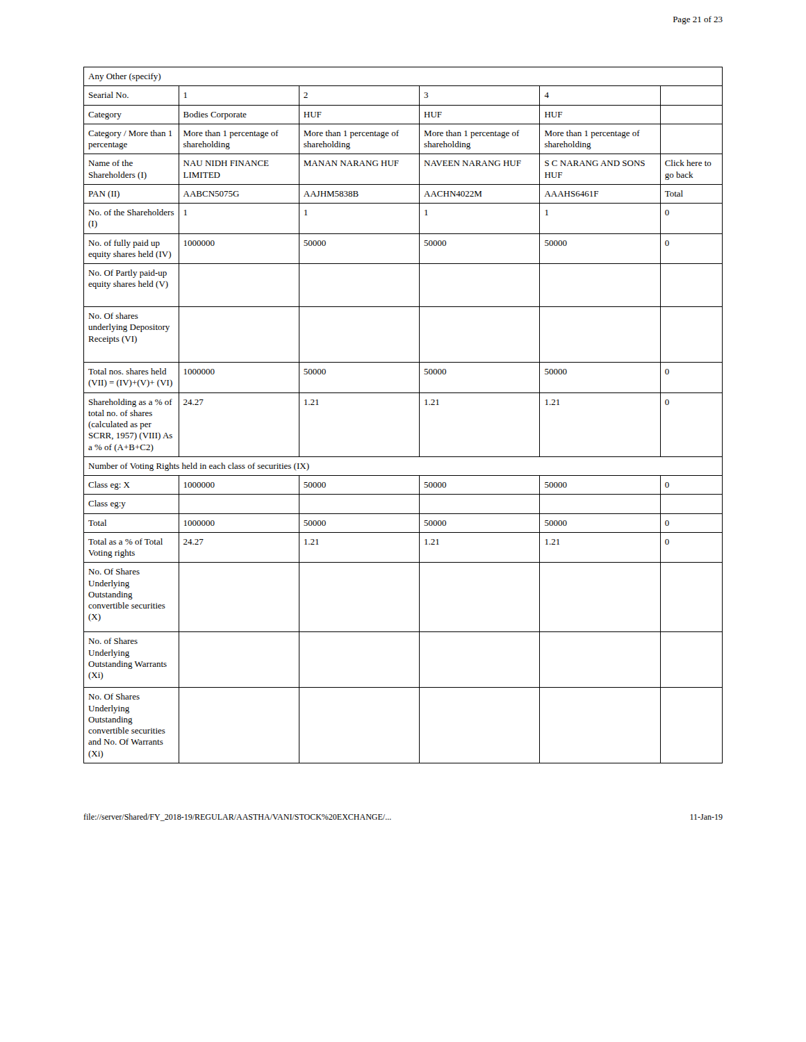Page 21 of 23
| Any Other (specify) |
| Searial No. | 1 | 2 | 3 | 4 | |
| Category | Bodies Corporate | HUF | HUF | HUF | |
| Category / More than 1 percentage | More than 1 percentage of shareholding | More than 1 percentage of shareholding | More than 1 percentage of shareholding | More than 1 percentage of shareholding | |
| Name of the Shareholders (I) | NAU NIDH FINANCE LIMITED | MANAN NARANG HUF | NAVEEN NARANG HUF | S C NARANG AND SONS HUF | Click here to go back |
| PAN (II) | AABCN5075G | AAJHM5838B | AACHN4022M | AAAHS6461F | Total |
| No. of the Shareholders (I) | 1 | 1 | 1 | 1 | 0 |
| No. of fully paid up equity shares held (IV) | 1000000 | 50000 | 50000 | 50000 | 0 |
| No. Of Partly paid-up equity shares held (V) | | | | | |
| No. Of shares underlying Depository Receipts (VI) | | | | | |
| Total nos. shares held (VII) = (IV)+(V)+ (VI) | 1000000 | 50000 | 50000 | 50000 | 0 |
| Shareholding as a % of total no. of shares (calculated as per SCRR, 1957) (VIII) As a % of (A+B+C2) | 24.27 | 1.21 | 1.21 | 1.21 | 0 |
| Number of Voting Rights held in each class of securities (IX) |
| Class eg: X | 1000000 | 50000 | 50000 | 50000 | 0 |
| Class eg:y | | | | | |
| Total | 1000000 | 50000 | 50000 | 50000 | 0 |
| Total as a % of Total Voting rights | 24.27 | 1.21 | 1.21 | 1.21 | 0 |
| No. Of Shares Underlying Outstanding convertible securities (X) | | | | | |
| No. of Shares Underlying Outstanding Warrants (Xi) | | | | | |
| No. Of Shares Underlying Outstanding convertible securities and No. Of Warrants (Xi) | | | | | |
file://server/Shared/FY_2018-19/REGULAR/AASTHA/VANI/STOCK%20EXCHANGE/...
11-Jan-19